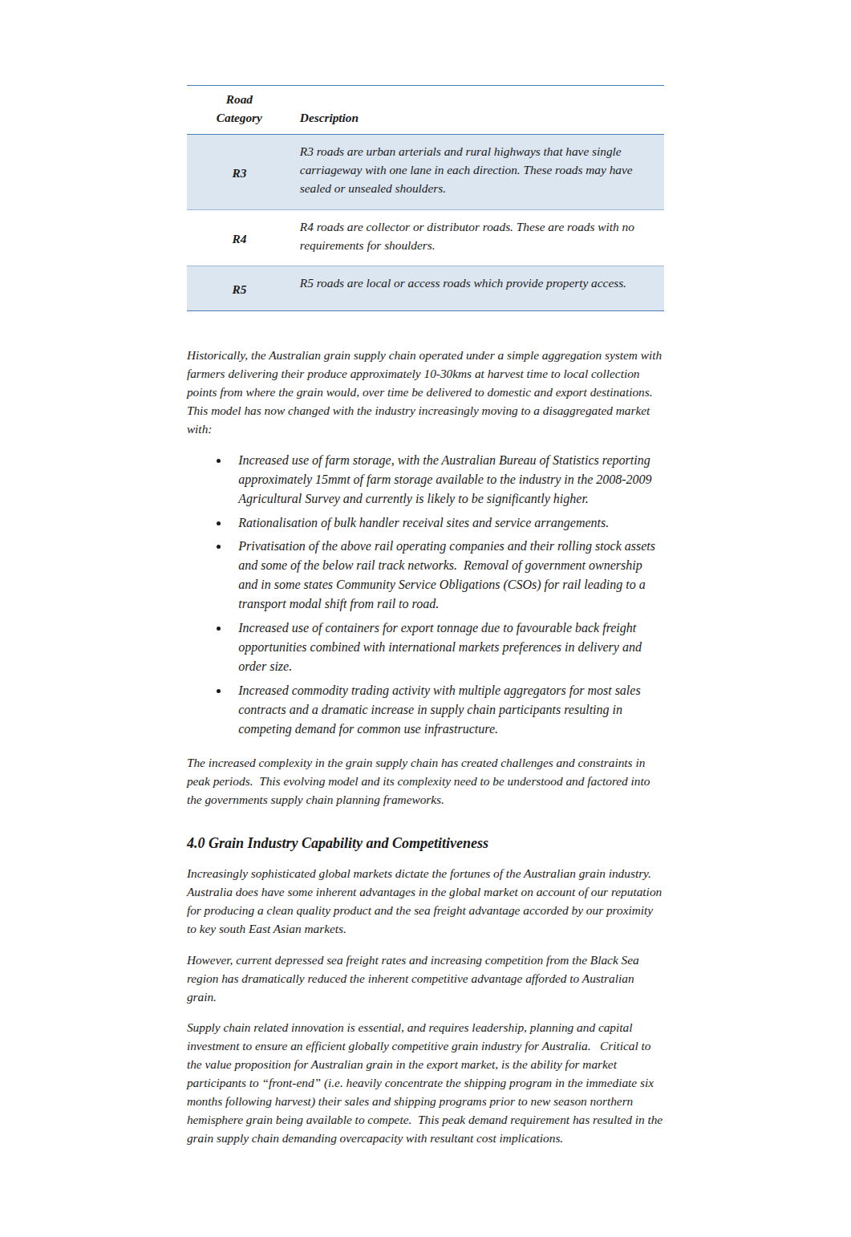| Road Category | Description |
| --- | --- |
| R3 | R3 roads are urban arterials and rural highways that have single carriageway with one lane in each direction. These roads may have sealed or unsealed shoulders. |
| R4 | R4 roads are collector or distributor roads. These are roads with no requirements for shoulders. |
| R5 | R5 roads are local or access roads which provide property access. |
Historically, the Australian grain supply chain operated under a simple aggregation system with farmers delivering their produce approximately 10-30kms at harvest time to local collection points from where the grain would, over time be delivered to domestic and export destinations. This model has now changed with the industry increasingly moving to a disaggregated market with:
Increased use of farm storage, with the Australian Bureau of Statistics reporting approximately 15mmt of farm storage available to the industry in the 2008-2009 Agricultural Survey and currently is likely to be significantly higher.
Rationalisation of bulk handler receival sites and service arrangements.
Privatisation of the above rail operating companies and their rolling stock assets and some of the below rail track networks. Removal of government ownership and in some states Community Service Obligations (CSOs) for rail leading to a transport modal shift from rail to road.
Increased use of containers for export tonnage due to favourable back freight opportunities combined with international markets preferences in delivery and order size.
Increased commodity trading activity with multiple aggregators for most sales contracts and a dramatic increase in supply chain participants resulting in competing demand for common use infrastructure.
The increased complexity in the grain supply chain has created challenges and constraints in peak periods. This evolving model and its complexity need to be understood and factored into the governments supply chain planning frameworks.
4.0 Grain Industry Capability and Competitiveness
Increasingly sophisticated global markets dictate the fortunes of the Australian grain industry. Australia does have some inherent advantages in the global market on account of our reputation for producing a clean quality product and the sea freight advantage accorded by our proximity to key south East Asian markets.
However, current depressed sea freight rates and increasing competition from the Black Sea region has dramatically reduced the inherent competitive advantage afforded to Australian grain.
Supply chain related innovation is essential, and requires leadership, planning and capital investment to ensure an efficient globally competitive grain industry for Australia. Critical to the value proposition for Australian grain in the export market, is the ability for market participants to “front-end” (i.e. heavily concentrate the shipping program in the immediate six months following harvest) their sales and shipping programs prior to new season northern hemisphere grain being available to compete. This peak demand requirement has resulted in the grain supply chain demanding overcapacity with resultant cost implications.